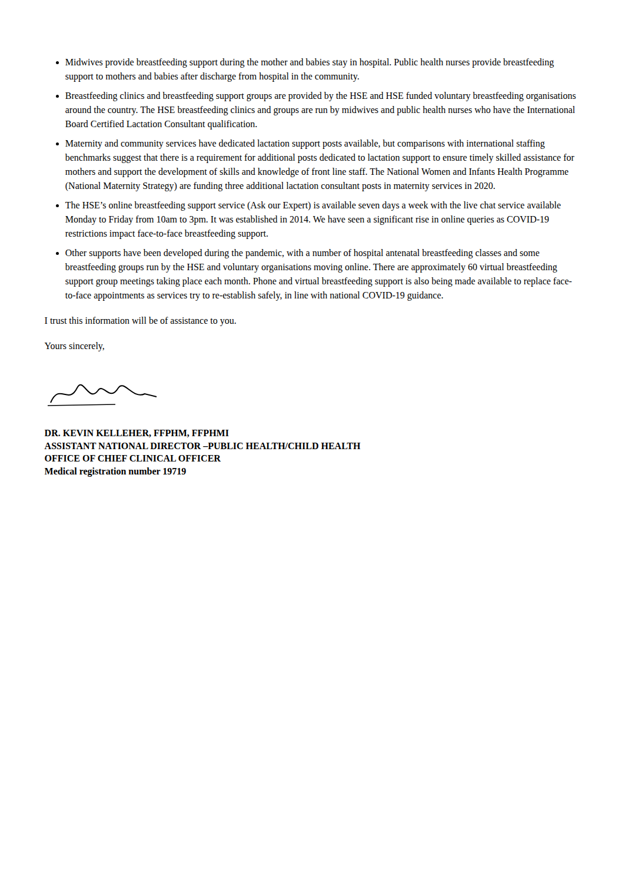Midwives provide breastfeeding support during the mother and babies stay in hospital. Public health nurses provide breastfeeding support to mothers and babies after discharge from hospital in the community.
Breastfeeding clinics and breastfeeding support groups are provided by the HSE and HSE funded voluntary breastfeeding organisations around the country. The HSE breastfeeding clinics and groups are run by midwives and public health nurses who have the International Board Certified Lactation Consultant qualification.
Maternity and community services have dedicated lactation support posts available, but comparisons with international staffing benchmarks suggest that there is a requirement for additional posts dedicated to lactation support to ensure timely skilled assistance for mothers and support the development of skills and knowledge of front line staff. The National Women and Infants Health Programme (National Maternity Strategy) are funding three additional lactation consultant posts in maternity services in 2020.
The HSE’s online breastfeeding support service (Ask our Expert) is available seven days a week with the live chat service available Monday to Friday from 10am to 3pm. It was established in 2014. We have seen a significant rise in online queries as COVID-19 restrictions impact face-to-face breastfeeding support.
Other supports have been developed during the pandemic, with a number of hospital antenatal breastfeeding classes and some breastfeeding groups run by the HSE and voluntary organisations moving online. There are approximately 60 virtual breastfeeding support group meetings taking place each month. Phone and virtual breastfeeding support is also being made available to replace face-to-face appointments as services try to re-establish safely, in line with national COVID-19 guidance.
I trust this information will be of assistance to you.
Yours sincerely,
Dr. Kevin Kelleher, FFPHM, FFPHMI
Assistant National Director –Public Health/Child Health
Office of Chief Clinical Officer
Medical registration number 19719